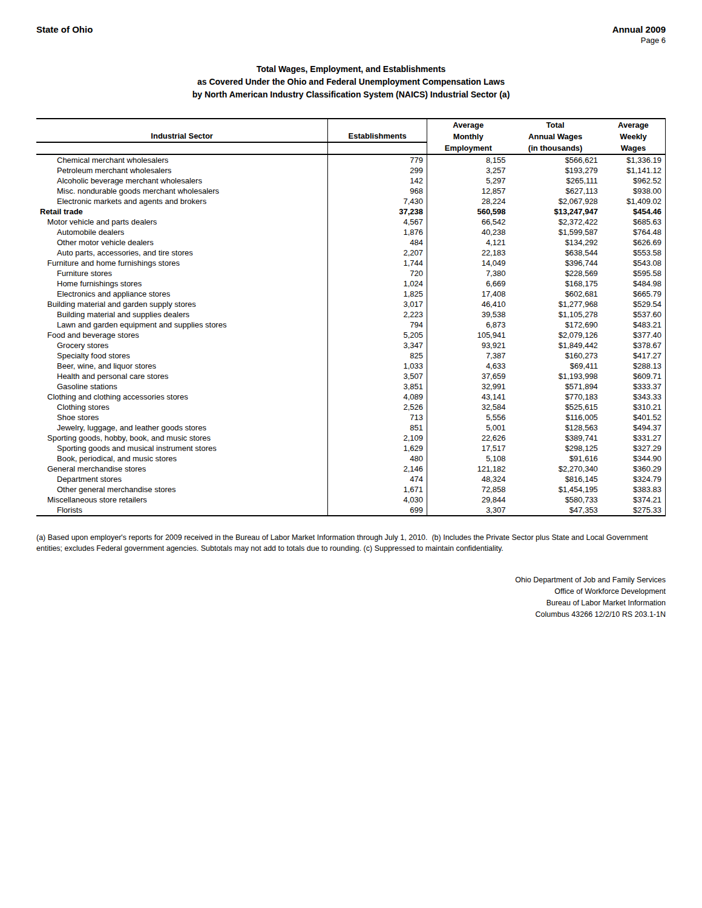State of Ohio
Annual 2009
Page 6
Total Wages, Employment, and Establishments
as Covered Under the Ohio and Federal Unemployment Compensation Laws
by North American Industry Classification System (NAICS) Industrial Sector (a)
| Industrial Sector | Establishments | Average | Total | Average |
| --- | --- | --- | --- | --- |
| Monthly | Annual Wages | Weekly |
| | | Employment | (in thousands) | Wages |
| Chemical merchant wholesalers | 779 | 8,155 | $566,621 | $1,336.19 |
| Petroleum merchant wholesalers | 299 | 3,257 | $193,279 | $1,141.12 |
| Alcoholic beverage merchant wholesalers | 142 | 5,297 | $265,111 | $962.52 |
| Misc. nondurable goods merchant wholesalers | 968 | 12,857 | $627,113 | $938.00 |
| Electronic markets and agents and brokers | 7,430 | 28,224 | $2,067,928 | $1,409.02 |
| Retail trade | 37,238 | 560,598 | $13,247,947 | $454.46 |
| Motor vehicle and parts dealers | 4,567 | 66,542 | $2,372,422 | $685.63 |
| Automobile dealers | 1,876 | 40,238 | $1,599,587 | $764.48 |
| Other motor vehicle dealers | 484 | 4,121 | $134,292 | $626.69 |
| Auto parts, accessories, and tire stores | 2,207 | 22,183 | $638,544 | $553.58 |
| Furniture and home furnishings stores | 1,744 | 14,049 | $396,744 | $543.08 |
| Furniture stores | 720 | 7,380 | $228,569 | $595.58 |
| Home furnishings stores | 1,024 | 6,669 | $168,175 | $484.98 |
| Electronics and appliance stores | 1,825 | 17,408 | $602,681 | $665.79 |
| Building material and garden supply stores | 3,017 | 46,410 | $1,277,968 | $529.54 |
| Building material and supplies dealers | 2,223 | 39,538 | $1,105,278 | $537.60 |
| Lawn and garden equipment and supplies stores | 794 | 6,873 | $172,690 | $483.21 |
| Food and beverage stores | 5,205 | 105,941 | $2,079,126 | $377.40 |
| Grocery stores | 3,347 | 93,921 | $1,849,442 | $378.67 |
| Specialty food stores | 825 | 7,387 | $160,273 | $417.27 |
| Beer, wine, and liquor stores | 1,033 | 4,633 | $69,411 | $288.13 |
| Health and personal care stores | 3,507 | 37,659 | $1,193,998 | $609.71 |
| Gasoline stations | 3,851 | 32,991 | $571,894 | $333.37 |
| Clothing and clothing accessories stores | 4,089 | 43,141 | $770,183 | $343.33 |
| Clothing stores | 2,526 | 32,584 | $525,615 | $310.21 |
| Shoe stores | 713 | 5,556 | $116,005 | $401.52 |
| Jewelry, luggage, and leather goods stores | 851 | 5,001 | $128,563 | $494.37 |
| Sporting goods, hobby, book, and music stores | 2,109 | 22,626 | $389,741 | $331.27 |
| Sporting goods and musical instrument stores | 1,629 | 17,517 | $298,125 | $327.29 |
| Book, periodical, and music stores | 480 | 5,108 | $91,616 | $344.90 |
| General merchandise stores | 2,146 | 121,182 | $2,270,340 | $360.29 |
| Department stores | 474 | 48,324 | $816,145 | $324.79 |
| Other general merchandise stores | 1,671 | 72,858 | $1,454,195 | $383.83 |
| Miscellaneous store retailers | 4,030 | 29,844 | $580,733 | $374.21 |
| Florists | 699 | 3,307 | $47,353 | $275.33 |
(a) Based upon employer's reports for 2009 received in the Bureau of Labor Market Information through July 1, 2010. (b) Includes the Private Sector plus State and Local Government entities; excludes Federal government agencies. Subtotals may not add to totals due to rounding. (c) Suppressed to maintain confidentiality.
Ohio Department of Job and Family Services
Office of Workforce Development
Bureau of Labor Market Information
Columbus 43266 12/2/10 RS 203.1-1N